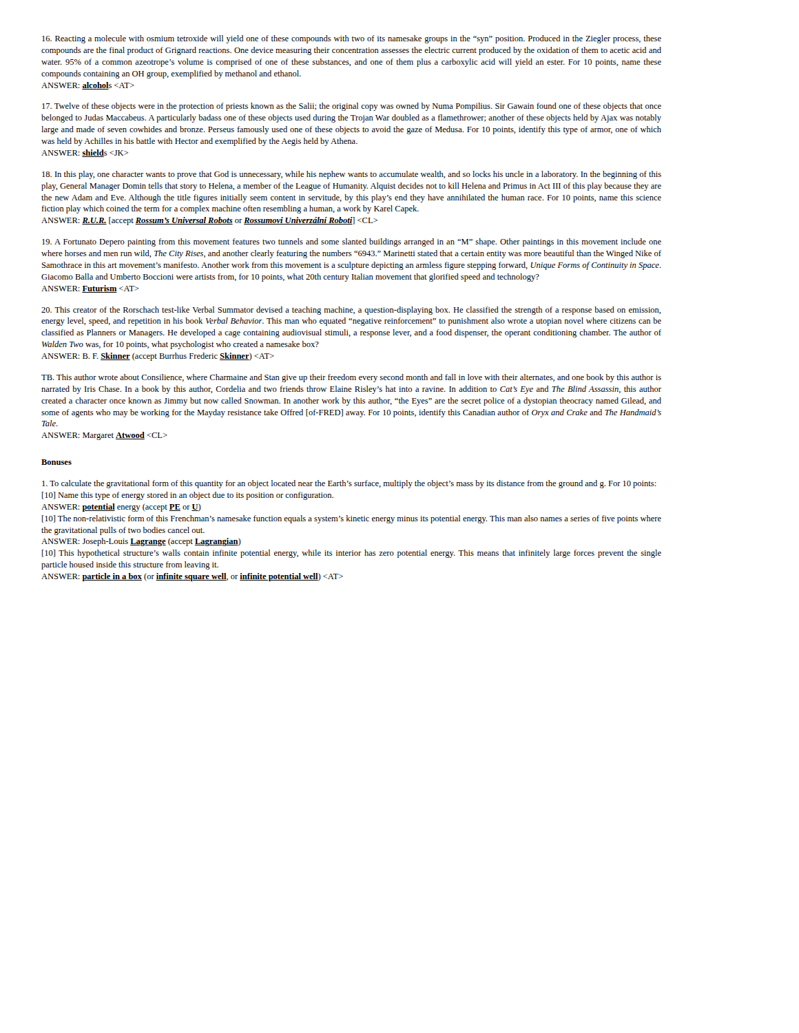16. Reacting a molecule with osmium tetroxide will yield one of these compounds with two of its namesake groups in the “syn” position. Produced in the Ziegler process, these compounds are the final product of Grignard reactions. One device measuring their concentration assesses the electric current produced by the oxidation of them to acetic acid and water. 95% of a common azeotrope’s volume is comprised of one of these substances, and one of them plus a carboxylic acid will yield an ester. For 10 points, name these compounds containing an OH group, exemplified by methanol and ethanol.
ANSWER: alcohols <AT>
17. Twelve of these objects were in the protection of priests known as the Salii; the original copy was owned by Numa Pompilius. Sir Gawain found one of these objects that once belonged to Judas Maccabeus. A particularly badass one of these objects used during the Trojan War doubled as a flamethrower; another of these objects held by Ajax was notably large and made of seven cowhides and bronze. Perseus famously used one of these objects to avoid the gaze of Medusa. For 10 points, identify this type of armor, one of which was held by Achilles in his battle with Hector and exemplified by the Aegis held by Athena.
ANSWER: shields <JK>
18. In this play, one character wants to prove that God is unnecessary, while his nephew wants to accumulate wealth, and so locks his uncle in a laboratory. In the beginning of this play, General Manager Domin tells that story to Helena, a member of the League of Humanity. Alquist decides not to kill Helena and Primus in Act III of this play because they are the new Adam and Eve. Although the title figures initially seem content in servitude, by this play’s end they have annihilated the human race. For 10 points, name this science fiction play which coined the term for a complex machine often resembling a human, a work by Karel Capek.
ANSWER: R.U.R. [accept Rossum’s Universal Robots or Rossumovi Univerzální Roboti] <CL>
19. A Fortunato Depero painting from this movement features two tunnels and some slanted buildings arranged in an “M” shape. Other paintings in this movement include one where horses and men run wild, The City Rises, and another clearly featuring the numbers “6943.” Marinetti stated that a certain entity was more beautiful than the Winged Nike of Samothrace in this art movement’s manifesto. Another work from this movement is a sculpture depicting an armless figure stepping forward, Unique Forms of Continuity in Space. Giacomo Balla and Umberto Boccioni were artists from, for 10 points, what 20th century Italian movement that glorified speed and technology?
ANSWER: Futurism <AT>
20. This creator of the Rorschach test-like Verbal Summator devised a teaching machine, a question-displaying box. He classified the strength of a response based on emission, energy level, speed, and repetition in his book Verbal Behavior. This man who equated “negative reinforcement” to punishment also wrote a utopian novel where citizens can be classified as Planners or Managers. He developed a cage containing audiovisual stimuli, a response lever, and a food dispenser, the operant conditioning chamber. The author of Walden Two was, for 10 points, what psychologist who created a namesake box?
ANSWER: B. F. Skinner (accept Burrhus Frederic Skinner) <AT>
TB. This author wrote about Consilience, where Charmaine and Stan give up their freedom every second month and fall in love with their alternates, and one book by this author is narrated by Iris Chase. In a book by this author, Cordelia and two friends throw Elaine Risley’s hat into a ravine. In addition to Cat’s Eye and The Blind Assassin, this author created a character once known as Jimmy but now called Snowman. In another work by this author, “the Eyes” are the secret police of a dystopian theocracy named Gilead, and some of agents who may be working for the Mayday resistance take Offred [of-FRED] away. For 10 points, identify this Canadian author of Oryx and Crake and The Handmaid’s Tale.
ANSWER: Margaret Atwood <CL>
Bonuses
1. To calculate the gravitational form of this quantity for an object located near the Earth’s surface, multiply the object’s mass by its distance from the ground and g. For 10 points:
[10] Name this type of energy stored in an object due to its position or configuration.
ANSWER: potential energy (accept PE or U)
[10] The non-relativistic form of this Frenchman’s namesake function equals a system’s kinetic energy minus its potential energy. This man also names a series of five points where the gravitational pulls of two bodies cancel out.
ANSWER: Joseph-Louis Lagrange (accept Lagrangian)
[10] This hypothetical structure’s walls contain infinite potential energy, while its interior has zero potential energy. This means that infinitely large forces prevent the single particle housed inside this structure from leaving it.
ANSWER: particle in a box (or infinite square well, or infinite potential well) <AT>